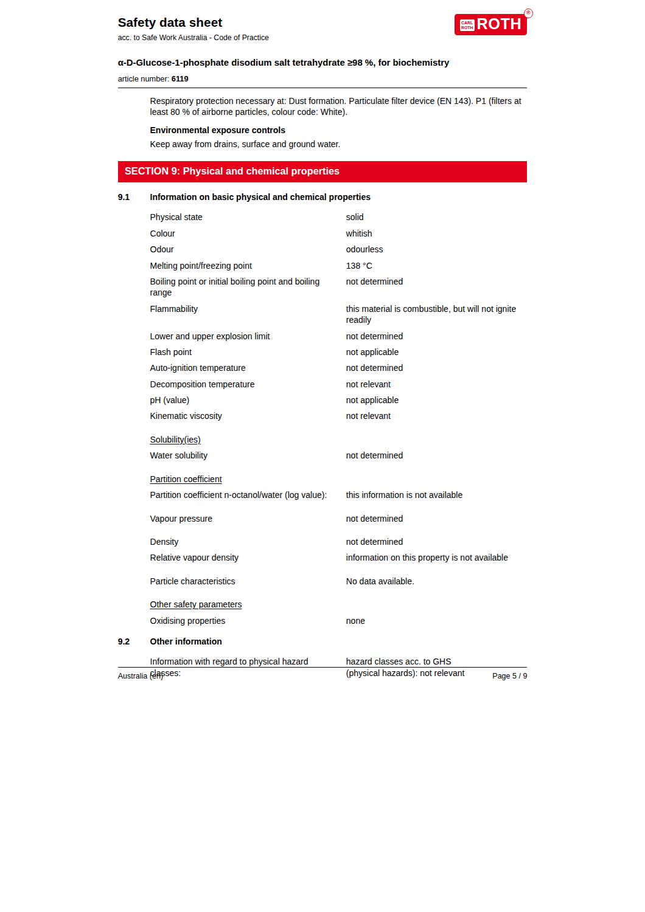CARL
ROTHROTH®
Safety data sheet
acc. to Safe Work Australia - Code of Practice
α-D-Glucose-1-phosphate disodium salt tetrahydrate ≥98 %, for biochemistry
article number: 6119
Respiratory protection necessary at: Dust formation. Particulate filter device (EN 143). P1 (filters at least 80 % of airborne particles, colour code: White).
Environmental exposure controls
Keep away from drains, surface and ground water.
SECTION 9: Physical and chemical properties
9.1
Information on basic physical and chemical properties
| Physical state | solid |
| Colour | whitish |
| Odour | odourless |
| Melting point/freezing point | 138 °C |
| Boiling point or initial boiling point and boiling range | not determined |
| Flammability | this material is combustible, but will not ignite readily |
| Lower and upper explosion limit | not determined |
| Flash point | not applicable |
| Auto-ignition temperature | not determined |
| Decomposition temperature | not relevant |
| pH (value) | not applicable |
| Kinematic viscosity | not relevant |
| Solubility(ies) | |
| Water solubility | not determined |
| Partition coefficient | |
| Partition coefficient n-octanol/water (log value): | this information is not available |
| Vapour pressure | not determined |
| Density | not determined |
| Relative vapour density | information on this property is not available |
| Particle characteristics | No data available. |
| Other safety parameters | |
| Oxidising properties | none |
9.2
Other information
| Information with regard to physical hazard classes: | hazard classes acc. to GHS (physical hazards): not relevant |
Australia (en)
Page 5 / 9